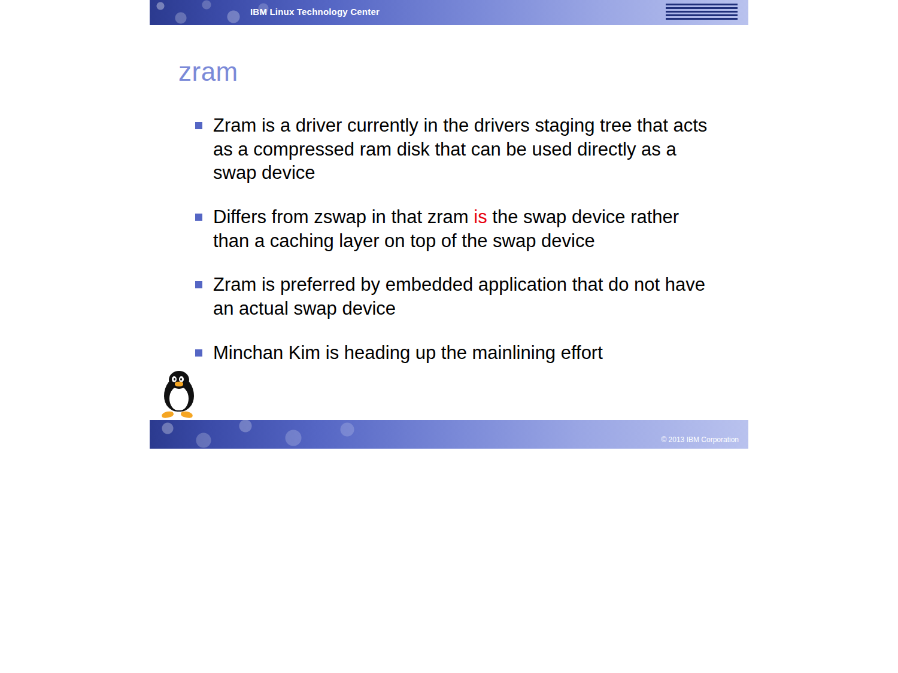IBM Linux Technology Center
zram
Zram is a driver currently in the drivers staging tree that acts as a compressed ram disk that can be used directly as a swap device
Differs from zswap in that zram is the swap device rather than a caching layer on top of the swap device
Zram is preferred by embedded application that do not have an actual swap device
Minchan Kim is heading up the mainlining effort
© 2013 IBM Corporation